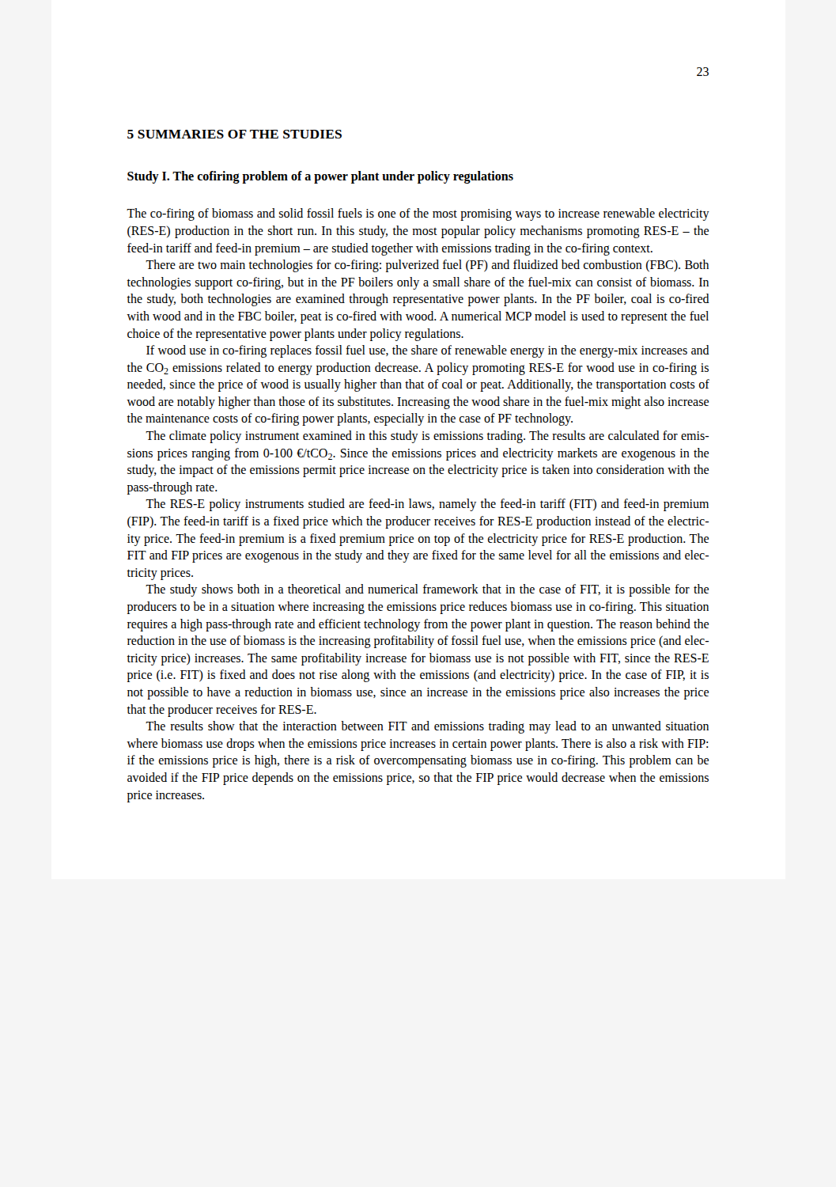23
5 SUMMARIES OF THE STUDIES
Study I. The cofiring problem of a power plant under policy regulations
The co-firing of biomass and solid fossil fuels is one of the most promising ways to increase renewable electricity (RES-E) production in the short run. In this study, the most popular policy mechanisms promoting RES-E – the feed-in tariff and feed-in premium – are studied together with emissions trading in the co-firing context.
There are two main technologies for co-firing: pulverized fuel (PF) and fluidized bed combustion (FBC). Both technologies support co-firing, but in the PF boilers only a small share of the fuel-mix can consist of biomass. In the study, both technologies are examined through representative power plants. In the PF boiler, coal is co-fired with wood and in the FBC boiler, peat is co-fired with wood. A numerical MCP model is used to represent the fuel choice of the representative power plants under policy regulations.
If wood use in co-firing replaces fossil fuel use, the share of renewable energy in the energy-mix increases and the CO2 emissions related to energy production decrease. A policy promoting RES-E for wood use in co-firing is needed, since the price of wood is usually higher than that of coal or peat. Additionally, the transportation costs of wood are notably higher than those of its substitutes. Increasing the wood share in the fuel-mix might also increase the maintenance costs of co-firing power plants, especially in the case of PF technology.
The climate policy instrument examined in this study is emissions trading. The results are calculated for emissions prices ranging from 0-100 €/tCO2. Since the emissions prices and electricity markets are exogenous in the study, the impact of the emissions permit price increase on the electricity price is taken into consideration with the pass-through rate.
The RES-E policy instruments studied are feed-in laws, namely the feed-in tariff (FIT) and feed-in premium (FIP). The feed-in tariff is a fixed price which the producer receives for RES-E production instead of the electricity price. The feed-in premium is a fixed premium price on top of the electricity price for RES-E production. The FIT and FIP prices are exogenous in the study and they are fixed for the same level for all the emissions and electricity prices.
The study shows both in a theoretical and numerical framework that in the case of FIT, it is possible for the producers to be in a situation where increasing the emissions price reduces biomass use in co-firing. This situation requires a high pass-through rate and efficient technology from the power plant in question. The reason behind the reduction in the use of biomass is the increasing profitability of fossil fuel use, when the emissions price (and electricity price) increases. The same profitability increase for biomass use is not possible with FIT, since the RES-E price (i.e. FIT) is fixed and does not rise along with the emissions (and electricity) price. In the case of FIP, it is not possible to have a reduction in biomass use, since an increase in the emissions price also increases the price that the producer receives for RES-E.
The results show that the interaction between FIT and emissions trading may lead to an unwanted situation where biomass use drops when the emissions price increases in certain power plants. There is also a risk with FIP: if the emissions price is high, there is a risk of overcompensating biomass use in co-firing. This problem can be avoided if the FIP price depends on the emissions price, so that the FIP price would decrease when the emissions price increases.